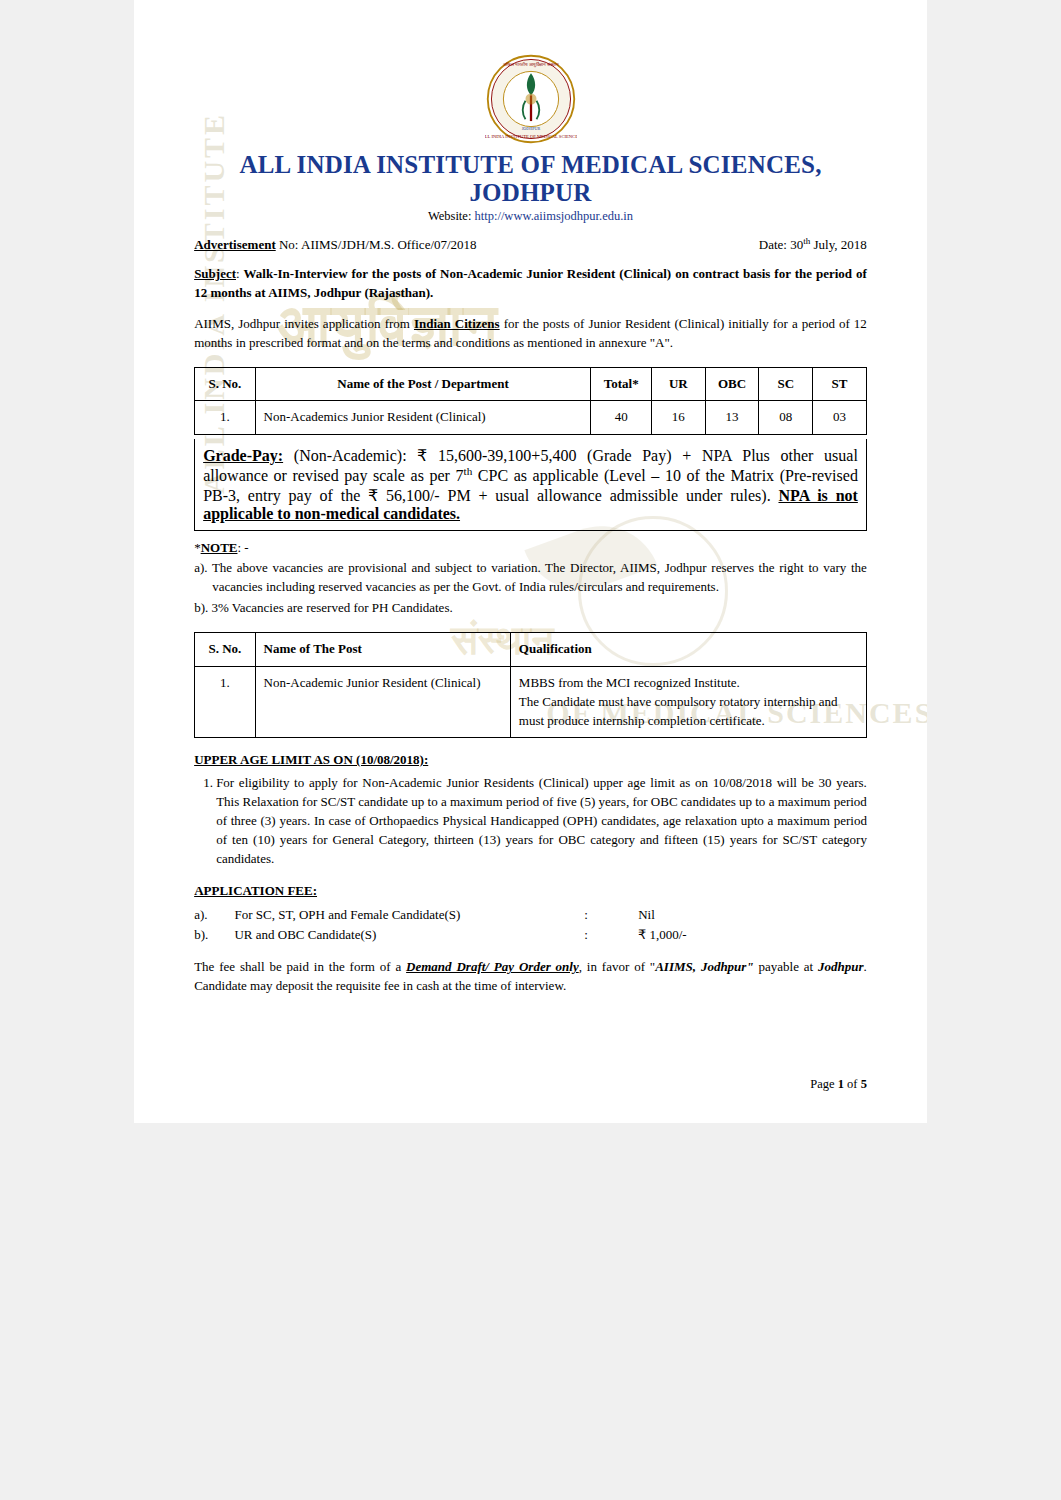आयुर्विज्ञान
संस्थान
ALL INDIA INSTITUTE
OF MEDICAL SCIENCES
अखिल भारतीय आयुर्विज्ञान संस्थान ALL INDIA INSTITUTE OF MEDICAL SCIENCES JODHPUR
ALL INDIA INSTITUTE OF MEDICAL SCIENCES, JODHPUR
Website: http://www.aiimsjodhpur.edu.in
Advertisement No: AIIMS/JDH/M.S. Office/07/2018
Date: 30th July, 2018
Subject: Walk-In-Interview for the posts of Non-Academic Junior Resident (Clinical) on contract basis for the period of 12 months at AIIMS, Jodhpur (Rajasthan).
AIIMS, Jodhpur invites application from Indian Citizens for the posts of Junior Resident (Clinical) initially for a period of 12 months in prescribed format and on the terms and conditions as mentioned in annexure "A".
| S. No. | Name of the Post / Department | Total* | UR | OBC | SC | ST |
| --- | --- | --- | --- | --- | --- | --- |
| 1. | Non-Academics Junior Resident (Clinical) | 40 | 16 | 13 | 08 | 03 |
Grade-Pay: (Non-Academic): ₹ 15,600-39,100+5,400 (Grade Pay) + NPA Plus other usual allowance or revised pay scale as per 7th CPC as applicable (Level – 10 of the Matrix (Pre-revised PB-3, entry pay of the ₹ 56,100/- PM + usual allowance admissible under rules). NPA is not applicable to non-medical candidates.
*NOTE: -
a). The above vacancies are provisional and subject to variation. The Director, AIIMS, Jodhpur reserves the right to vary the vacancies including reserved vacancies as per the Govt. of India rules/circulars and requirements.
b). 3% Vacancies are reserved for PH Candidates.
| S. No. | Name of The Post | Qualification |
| --- | --- | --- |
| 1. | Non-Academic Junior Resident (Clinical) | MBBS from the MCI recognized Institute. The Candidate must have compulsory rotatory internship and must produce internship completion certificate. |
UPPER AGE LIMIT AS ON (10/08/2018):
For eligibility to apply for Non-Academic Junior Residents (Clinical) upper age limit as on 10/08/2018 will be 30 years. This Relaxation for SC/ST candidate up to a maximum period of five (5) years, for OBC candidates up to a maximum period of three (3) years. In case of Orthopaedics Physical Handicapped (OPH) candidates, age relaxation upto a maximum period of ten (10) years for General Category, thirteen (13) years for OBC category and fifteen (15) years for SC/ST category candidates.
APPLICATION FEE:
| a). | For SC, ST, OPH and Female Candidate(S) | : | Nil |
| b). | UR and OBC Candidate(S) | : | ₹ 1,000/- |
The fee shall be paid in the form of a Demand Draft/ Pay Order only, in favor of "AIIMS, Jodhpur" payable at Jodhpur. Candidate may deposit the requisite fee in cash at the time of interview.
Page 1 of 5